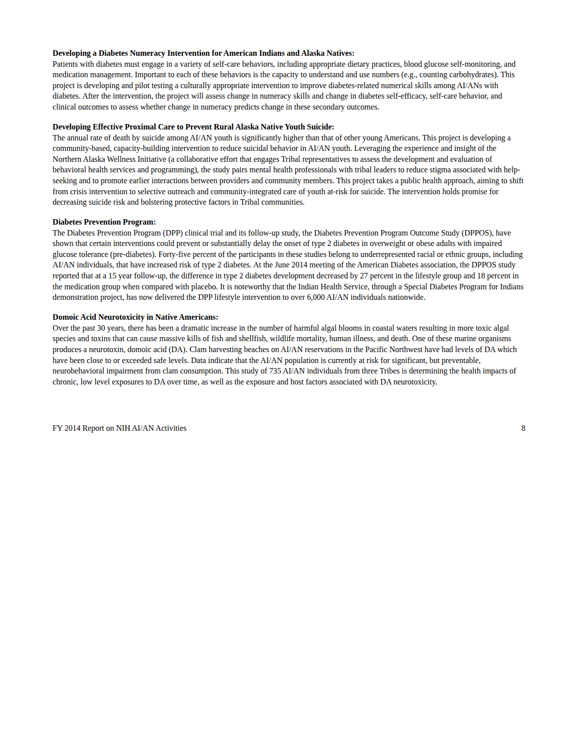Developing a Diabetes Numeracy Intervention for American Indians and Alaska Natives:
Patients with diabetes must engage in a variety of self-care behaviors, including appropriate dietary practices, blood glucose self-monitoring, and medication management. Important to each of these behaviors is the capacity to understand and use numbers (e.g., counting carbohydrates). This project is developing and pilot testing a culturally appropriate intervention to improve diabetes-related numerical skills among AI/ANs with diabetes. After the intervention, the project will assess change in numeracy skills and change in diabetes self-efficacy, self-care behavior, and clinical outcomes to assess whether change in numeracy predicts change in these secondary outcomes.
Developing Effective Proximal Care to Prevent Rural Alaska Native Youth Suicide:
The annual rate of death by suicide among AI/AN youth is significantly higher than that of other young Americans. This project is developing a community-based, capacity-building intervention to reduce suicidal behavior in AI/AN youth. Leveraging the experience and insight of the Northern Alaska Wellness Initiative (a collaborative effort that engages Tribal representatives to assess the development and evaluation of behavioral health services and programming), the study pairs mental health professionals with tribal leaders to reduce stigma associated with help-seeking and to promote earlier interactions between providers and community members. This project takes a public health approach, aiming to shift from crisis intervention to selective outreach and community-integrated care of youth at-risk for suicide. The intervention holds promise for decreasing suicide risk and bolstering protective factors in Tribal communities.
Diabetes Prevention Program:
The Diabetes Prevention Program (DPP) clinical trial and its follow-up study, the Diabetes Prevention Program Outcome Study (DPPOS), have shown that certain interventions could prevent or substantially delay the onset of type 2 diabetes in overweight or obese adults with impaired glucose tolerance (pre-diabetes). Forty-five percent of the participants in these studies belong to underrepresented racial or ethnic groups, including AI/AN individuals, that have increased risk of type 2 diabetes. At the June 2014 meeting of the American Diabetes association, the DPPOS study reported that at a 15 year follow-up, the difference in type 2 diabetes development decreased by 27 percent in the lifestyle group and 18 percent in the medication group when compared with placebo. It is noteworthy that the Indian Health Service, through a Special Diabetes Program for Indians demonstration project, has now delivered the DPP lifestyle intervention to over 6,000 AI/AN individuals nationwide.
Domoic Acid Neurotoxicity in Native Americans:
Over the past 30 years, there has been a dramatic increase in the number of harmful algal blooms in coastal waters resulting in more toxic algal species and toxins that can cause massive kills of fish and shellfish, wildlife mortality, human illness, and death. One of these marine organisms produces a neurotoxin, domoic acid (DA). Clam harvesting beaches on AI/AN reservations in the Pacific Northwest have had levels of DA which have been close to or exceeded safe levels. Data indicate that the AI/AN population is currently at risk for significant, but preventable, neurobehavioral impairment from clam consumption. This study of 735 AI/AN individuals from three Tribes is determining the health impacts of chronic, low level exposures to DA over time, as well as the exposure and host factors associated with DA neurotoxicity.
FY 2014 Report on NIH AI/AN Activities 8